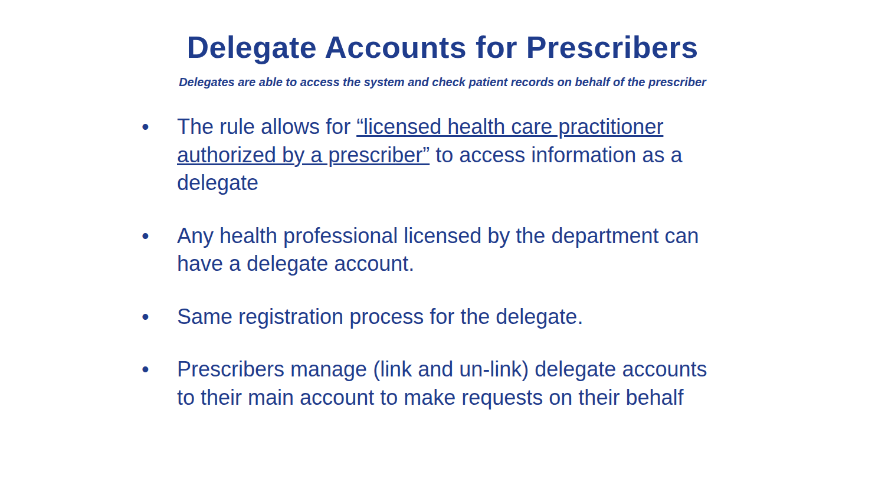Delegate Accounts for Prescribers
Delegates are able to access the system and check patient records on behalf of the prescriber
The rule allows for “licensed health care practitioner authorized by a prescriber” to access information as a delegate
Any health professional licensed by the department can have a delegate account.
Same registration process for the delegate.
Prescribers manage (link and un-link) delegate accounts to their main account to make requests on their behalf